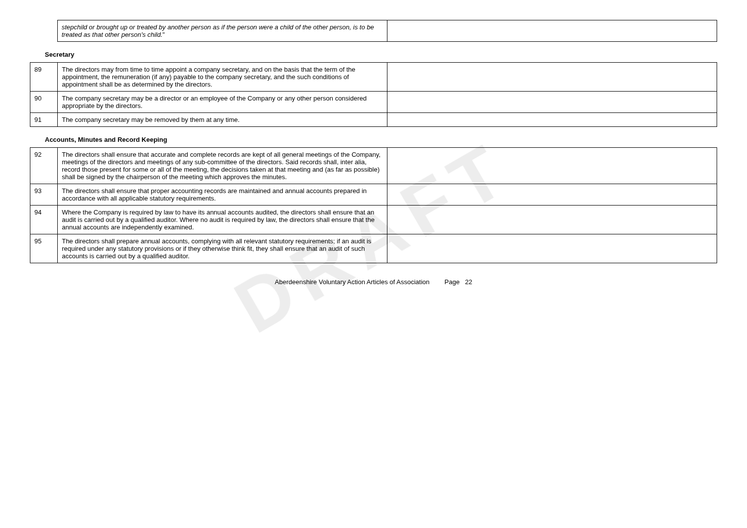DRAFT
| | stepchild or brought up or treated by another person as if the person were a child of the other person, is to be treated as that other person's child. " | |
Secretary
| 89 | The directors may from time to time appoint a company secretary, and on the basis that the term of the appointment, the remuneration (if any) payable to the company secretary, and the such conditions of appointment shall be as determined by the directors. | |
| 90 | The company secretary may be a director or an employee of the Company or any other person considered appropriate by the directors. | |
| 91 | The company secretary may be removed by them at any time. | |
Accounts, Minutes and Record Keeping
| 92 | The directors shall ensure that accurate and complete records are kept of all general meetings of the Company, meetings of the directors and meetings of any sub-committee of the directors. Said records shall, inter alia, record those present for some or all of the meeting, the decisions taken at that meeting and (as far as possible) shall be signed by the chairperson of the meeting which approves the minutes. | |
| 93 | The directors shall ensure that proper accounting records are maintained and annual accounts prepared in accordance with all applicable statutory requirements. | |
| 94 | Where the Company is required by law to have its annual accounts audited, the directors shall ensure that an audit is carried out by a qualified auditor. Where no audit is required by law, the directors shall ensure that the annual accounts are independently examined. | |
| 95 | The directors shall prepare annual accounts, complying with all relevant statutory requirements; if an audit is required under any statutory provisions or if they otherwise think fit, they shall ensure that an audit of such accounts is carried out by a qualified auditor. | |
Aberdeenshire Voluntary Action Articles of AssociationPage 22